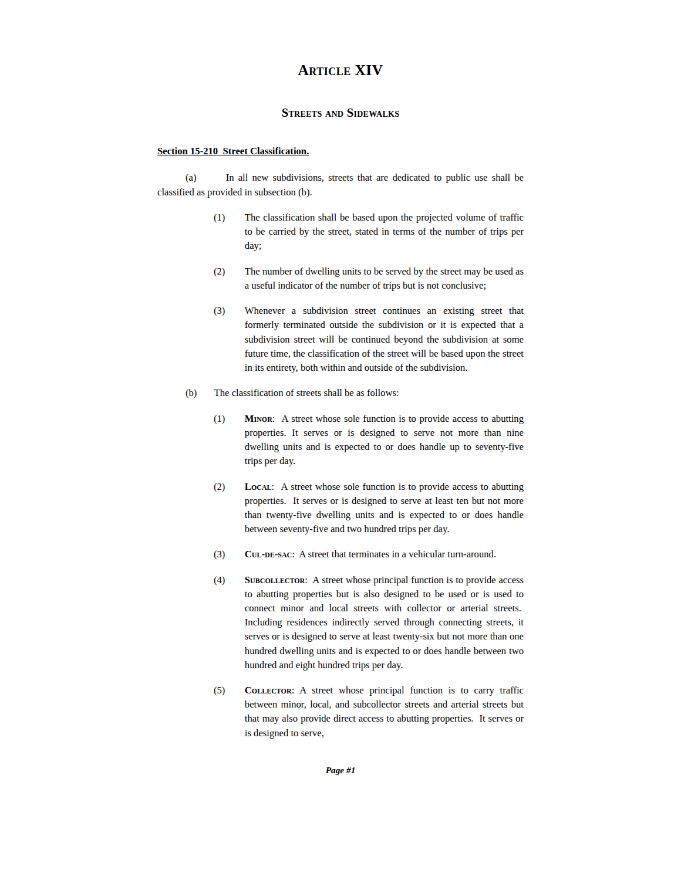Article XIV
Streets and Sidewalks
Section 15-210 Street Classification.
(a) In all new subdivisions, streets that are dedicated to public use shall be classified as provided in subsection (b).
(1)
The classification shall be based upon the projected volume of traffic to be carried by the street, stated in terms of the number of trips per day;
(2)
The number of dwelling units to be served by the street may be used as a useful indicator of the number of trips but is not conclusive;
(3)
Whenever a subdivision street continues an existing street that formerly terminated outside the subdivision or it is expected that a subdivision street will be continued beyond the subdivision at some future time, the classification of the street will be based upon the street in its entirety, both within and outside of the subdivision.
(b) The classification of streets shall be as follows:
(1)
Minor: A street whose sole function is to provide access to abutting properties. It serves or is designed to serve not more than nine dwelling units and is expected to or does handle up to seventy-five trips per day.
(2)
Local: A street whose sole function is to provide access to abutting properties. It serves or is designed to serve at least ten but not more than twenty-five dwelling units and is expected to or does handle between seventy-five and two hundred trips per day.
(3)
Cul-de-sac: A street that terminates in a vehicular turn-around.
(4)
Subcollector: A street whose principal function is to provide access to abutting properties but is also designed to be used or is used to connect minor and local streets with collector or arterial streets. Including residences indirectly served through connecting streets, it serves or is designed to serve at least twenty-six but not more than one hundred dwelling units and is expected to or does handle between two hundred and eight hundred trips per day.
(5)
Collector: A street whose principal function is to carry traffic between minor, local, and subcollector streets and arterial streets but that may also provide direct access to abutting properties. It serves or is designed to serve,
Page #1